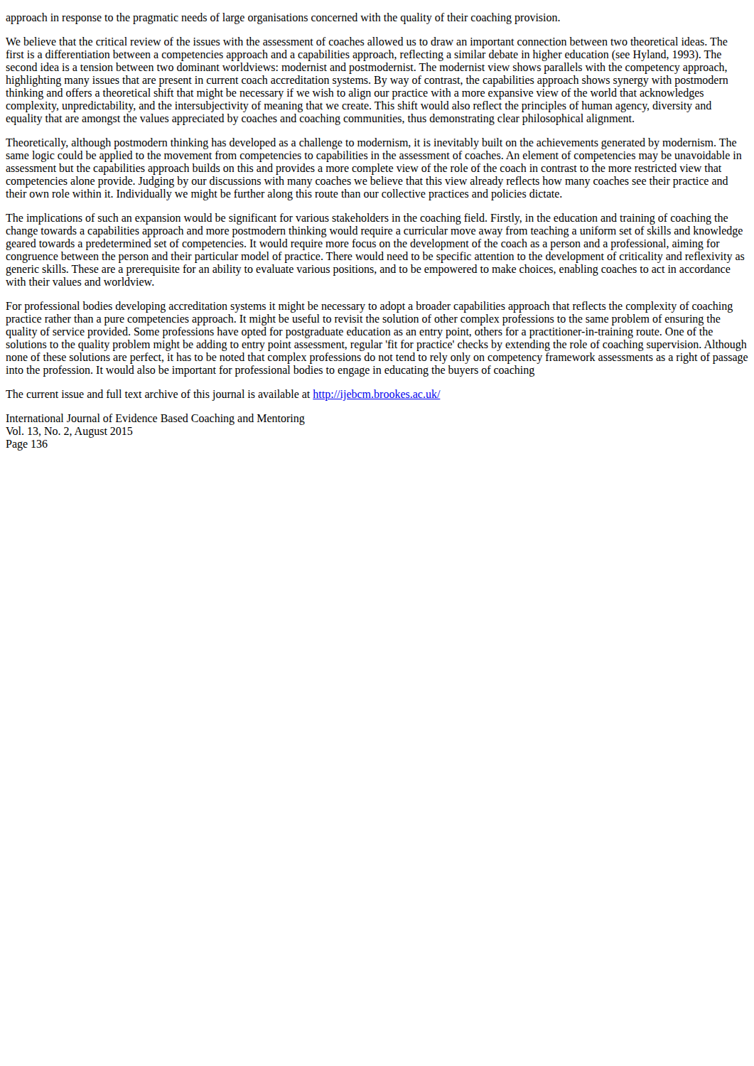approach in response to the pragmatic needs of large organisations concerned with the quality of their coaching provision.
We believe that the critical review of the issues with the assessment of coaches allowed us to draw an important connection between two theoretical ideas. The first is a differentiation between a competencies approach and a capabilities approach, reflecting a similar debate in higher education (see Hyland, 1993). The second idea is a tension between two dominant worldviews: modernist and postmodernist. The modernist view shows parallels with the competency approach, highlighting many issues that are present in current coach accreditation systems. By way of contrast, the capabilities approach shows synergy with postmodern thinking and offers a theoretical shift that might be necessary if we wish to align our practice with a more expansive view of the world that acknowledges complexity, unpredictability, and the intersubjectivity of meaning that we create. This shift would also reflect the principles of human agency, diversity and equality that are amongst the values appreciated by coaches and coaching communities, thus demonstrating clear philosophical alignment.
Theoretically, although postmodern thinking has developed as a challenge to modernism, it is inevitably built on the achievements generated by modernism. The same logic could be applied to the movement from competencies to capabilities in the assessment of coaches. An element of competencies may be unavoidable in assessment but the capabilities approach builds on this and provides a more complete view of the role of the coach in contrast to the more restricted view that competencies alone provide. Judging by our discussions with many coaches we believe that this view already reflects how many coaches see their practice and their own role within it. Individually we might be further along this route than our collective practices and policies dictate.
The implications of such an expansion would be significant for various stakeholders in the coaching field. Firstly, in the education and training of coaching the change towards a capabilities approach and more postmodern thinking would require a curricular move away from teaching a uniform set of skills and knowledge geared towards a predetermined set of competencies. It would require more focus on the development of the coach as a person and a professional, aiming for congruence between the person and their particular model of practice. There would need to be specific attention to the development of criticality and reflexivity as generic skills. These are a prerequisite for an ability to evaluate various positions, and to be empowered to make choices, enabling coaches to act in accordance with their values and worldview.
For professional bodies developing accreditation systems it might be necessary to adopt a broader capabilities approach that reflects the complexity of coaching practice rather than a pure competencies approach. It might be useful to revisit the solution of other complex professions to the same problem of ensuring the quality of service provided. Some professions have opted for postgraduate education as an entry point, others for a practitioner-in-training route. One of the solutions to the quality problem might be adding to entry point assessment, regular 'fit for practice' checks by extending the role of coaching supervision. Although none of these solutions are perfect, it has to be noted that complex professions do not tend to rely only on competency framework assessments as a right of passage into the profession. It would also be important for professional bodies to engage in educating the buyers of coaching
The current issue and full text archive of this journal is available at http://ijebcm.brookes.ac.uk/
International Journal of Evidence Based Coaching and Mentoring
Vol. 13, No. 2, August 2015
Page 136